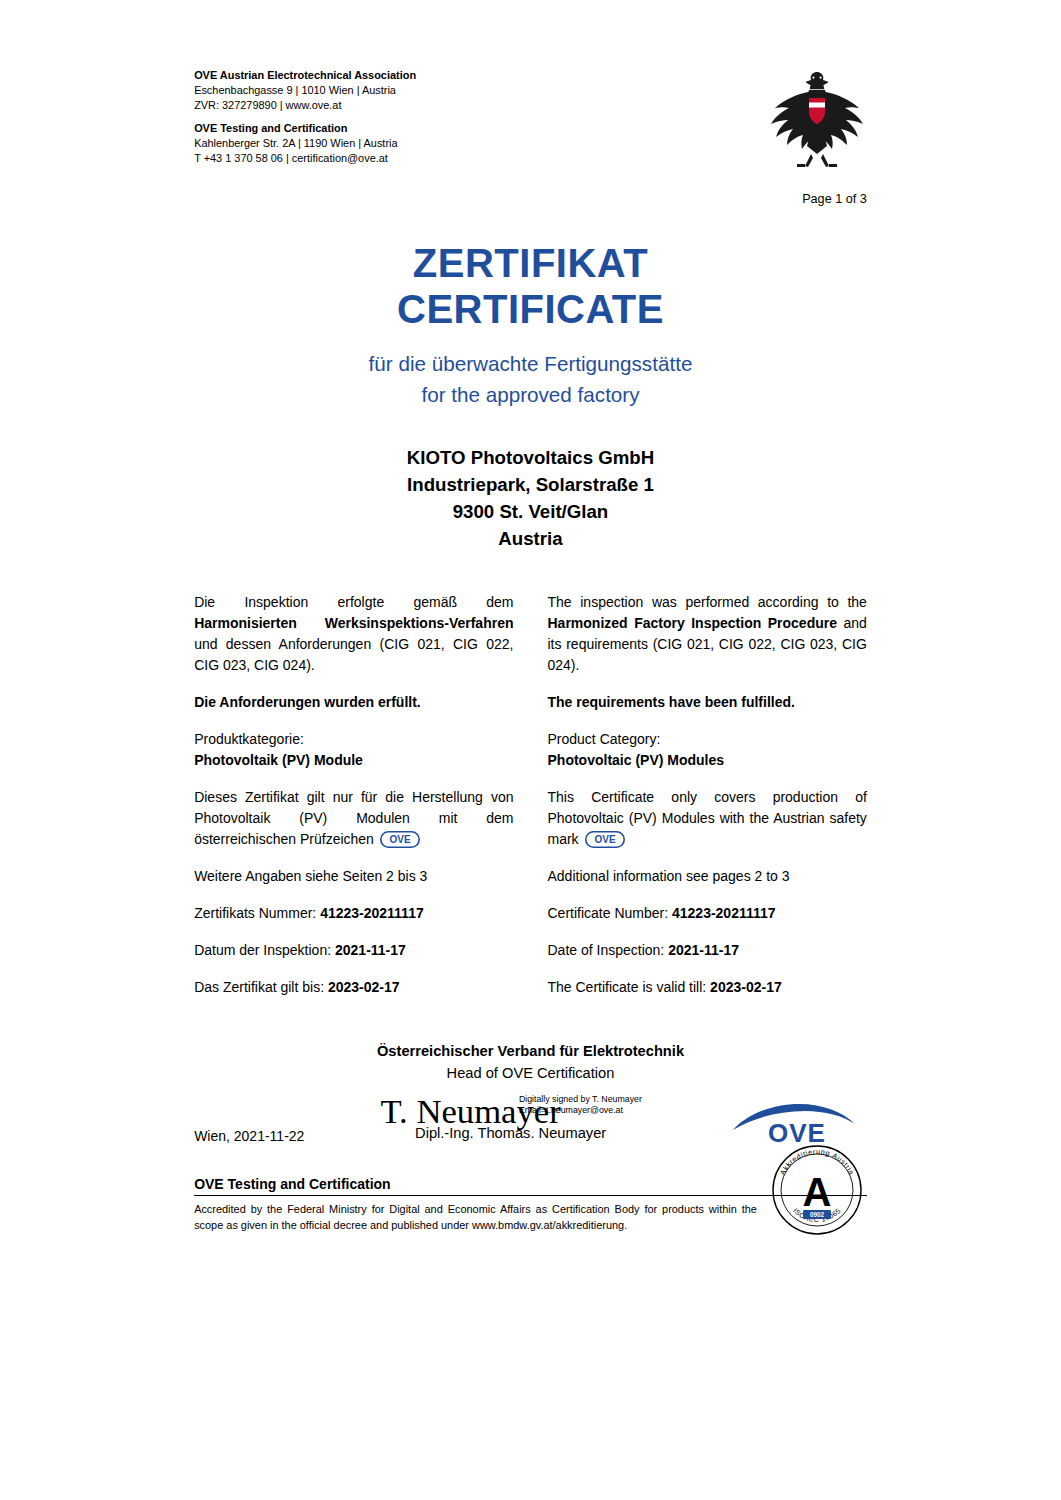OVE Austrian Electrotechnical Association
Eschenbachgasse 9 | 1010 Wien | Austria
ZVR: 327279890 | www.ove.at
OVE Testing and Certification
Kahlenberger Str. 2A | 1190 Wien | Austria
T +43 1 370 58 06 | certification@ove.at
Page 1 of 3
ZERTIFIKATCERTIFICATE
für die überwachte Fertigungsstätte
for the approved factory
KIOTO Photovoltaics GmbH
Industriepark, Solarstraße 1
9300 St. Veit/Glan
Austria
Die Inspektion erfolgte gemäß dem Harmonisierten Werksinspektions-Verfahren und dessen Anforderungen (CIG 021, CIG 022, CIG 023, CIG 024).
Die Anforderungen wurden erfüllt.
Produktkategorie:
Photovoltaik (PV) Module
Dieses Zertifikat gilt nur für die Herstellung von Photovoltaik (PV) Modulen mit dem österreichischen Prüfzeichen OVE
Weitere Angaben siehe Seiten 2 bis 3
Zertifikats Nummer: 41223-20211117
Datum der Inspektion: 2021-11-17
Das Zertifikat gilt bis: 2023-02-17
The inspection was performed according to the Harmonized Factory Inspection Procedure and its requirements (CIG 021, CIG 022, CIG 023, CIG 024).
The requirements have been fulfilled.
Product Category:
Photovoltaic (PV) Modules
This Certificate only covers production of Photovoltaic (PV) Modules with the Austrian safety mark OVE
Additional information see pages 2 to 3
Certificate Number: 41223-20211117
Date of Inspection: 2021-11-17
The Certificate is valid till: 2023-02-17
Österreichischer Verband für Elektrotechnik
Head of OVE Certification
Wien, 2021-11-22
T. Neumayer
Digitally signed by T. Neumayer
Email=t.neumayer@ove.at
Dipl.-Ing. Thomas. Neumayer
OVE
OVE Testing and Certification
Accredited by the Federal Ministry for Digital and Economic Affairs as Certification Body for products within the scope as given in the official decree and published under www.bmdw.gv.at/akkreditierung.
Akkreditierung Austria ISO/IEC 17065 A 0902